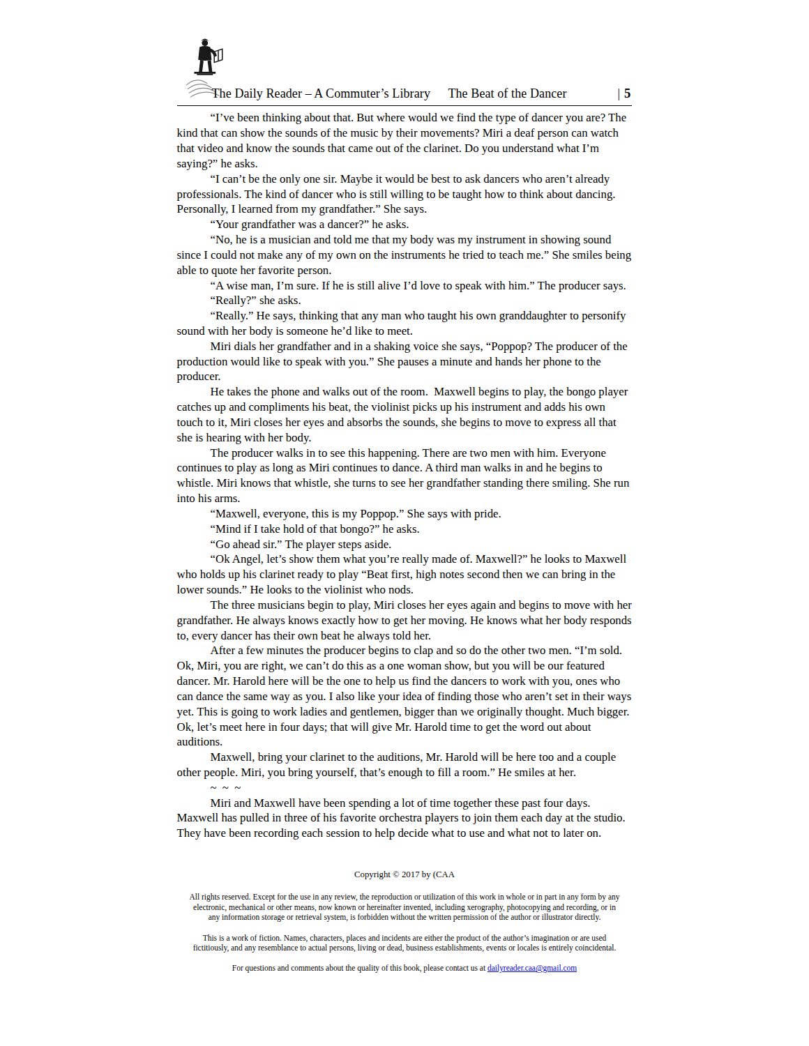The Daily Reader – A Commuter’s Library The Beat of the Dancer |5
“I’ve been thinking about that. But where would we find the type of dancer you are? The kind that can show the sounds of the music by their movements? Miri a deaf person can watch that video and know the sounds that came out of the clarinet. Do you understand what I’m saying?” he asks.
“I can’t be the only one sir. Maybe it would be best to ask dancers who aren’t already professionals. The kind of dancer who is still willing to be taught how to think about dancing. Personally, I learned from my grandfather.” She says.
“Your grandfather was a dancer?” he asks.
“No, he is a musician and told me that my body was my instrument in showing sound since I could not make any of my own on the instruments he tried to teach me.” She smiles being able to quote her favorite person.
“A wise man, I’m sure. If he is still alive I’d love to speak with him.” The producer says.
“Really?” she asks.
“Really.” He says, thinking that any man who taught his own granddaughter to personify sound with her body is someone he’d like to meet.
Miri dials her grandfather and in a shaking voice she says, “Poppop? The producer of the production would like to speak with you.” She pauses a minute and hands her phone to the producer.
He takes the phone and walks out of the room. Maxwell begins to play, the bongo player catches up and compliments his beat, the violinist picks up his instrument and adds his own touch to it, Miri closes her eyes and absorbs the sounds, she begins to move to express all that she is hearing with her body.
The producer walks in to see this happening. There are two men with him. Everyone continues to play as long as Miri continues to dance. A third man walks in and he begins to whistle. Miri knows that whistle, she turns to see her grandfather standing there smiling. She run into his arms.
“Maxwell, everyone, this is my Poppop.” She says with pride.
“Mind if I take hold of that bongo?” he asks.
“Go ahead sir.” The player steps aside.
“Ok Angel, let’s show them what you’re really made of. Maxwell?” he looks to Maxwell who holds up his clarinet ready to play “Beat first, high notes second then we can bring in the lower sounds.” He looks to the violinist who nods.
The three musicians begin to play, Miri closes her eyes again and begins to move with her grandfather. He always knows exactly how to get her moving. He knows what her body responds to, every dancer has their own beat he always told her.
After a few minutes the producer begins to clap and so do the other two men. “I’m sold. Ok, Miri, you are right, we can’t do this as a one woman show, but you will be our featured dancer. Mr. Harold here will be the one to help us find the dancers to work with you, ones who can dance the same way as you. I also like your idea of finding those who aren’t set in their ways yet. This is going to work ladies and gentlemen, bigger than we originally thought. Much bigger. Ok, let’s meet here in four days; that will give Mr. Harold time to get the word out about auditions.
Maxwell, bring your clarinet to the auditions, Mr. Harold will be here too and a couple other people. Miri, you bring yourself, that’s enough to fill a room.” He smiles at her.
~ ~ ~
Miri and Maxwell have been spending a lot of time together these past four days. Maxwell has pulled in three of his favorite orchestra players to join them each day at the studio. They have been recording each session to help decide what to use and what not to later on.
Copyright © 2017 by (CAA
All rights reserved. Except for the use in any review, the reproduction or utilization of this work in whole or in part in any form by any electronic, mechanical or other means, now known or hereinafter invented, including xerography, photocopying and recording, or in any information storage or retrieval system, is forbidden without the written permission of the author or illustrator directly.
This is a work of fiction. Names, characters, places and incidents are either the product of the author’s imagination or are used fictitiously, and any resemblance to actual persons, living or dead, business establishments, events or locales is entirely coincidental.
For questions and comments about the quality of this book, please contact us at dailyreader.caa@gmail.com